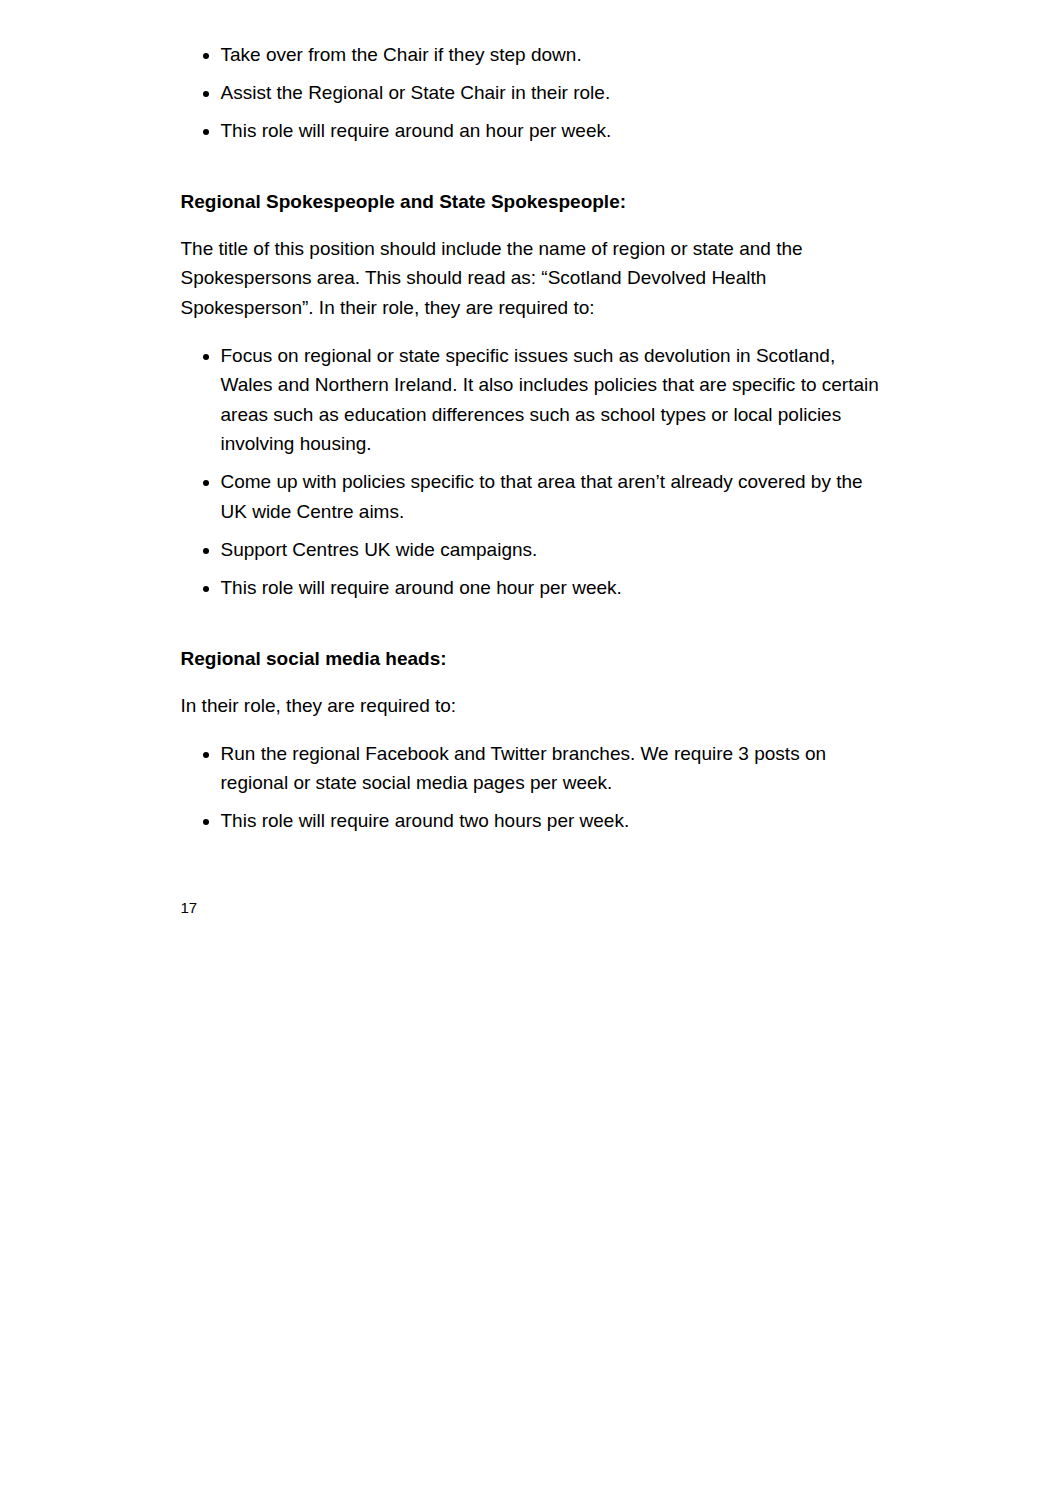Take over from the Chair if they step down.
Assist the Regional or State Chair in their role.
This role will require around an hour per week.
Regional Spokespeople and State Spokespeople:
The title of this position should include the name of region or state and the Spokespersons area. This should read as: “Scotland Devolved Health Spokesperson”. In their role, they are required to:
Focus on regional or state specific issues such as devolution in Scotland, Wales and Northern Ireland. It also includes policies that are specific to certain areas such as education differences such as school types or local policies involving housing.
Come up with policies specific to that area that aren’t already covered by the UK wide Centre aims.
Support Centres UK wide campaigns.
This role will require around one hour per week.
Regional social media heads:
In their role, they are required to:
Run the regional Facebook and Twitter branches. We require 3 posts on regional or state social media pages per week.
This role will require around two hours per week.
17